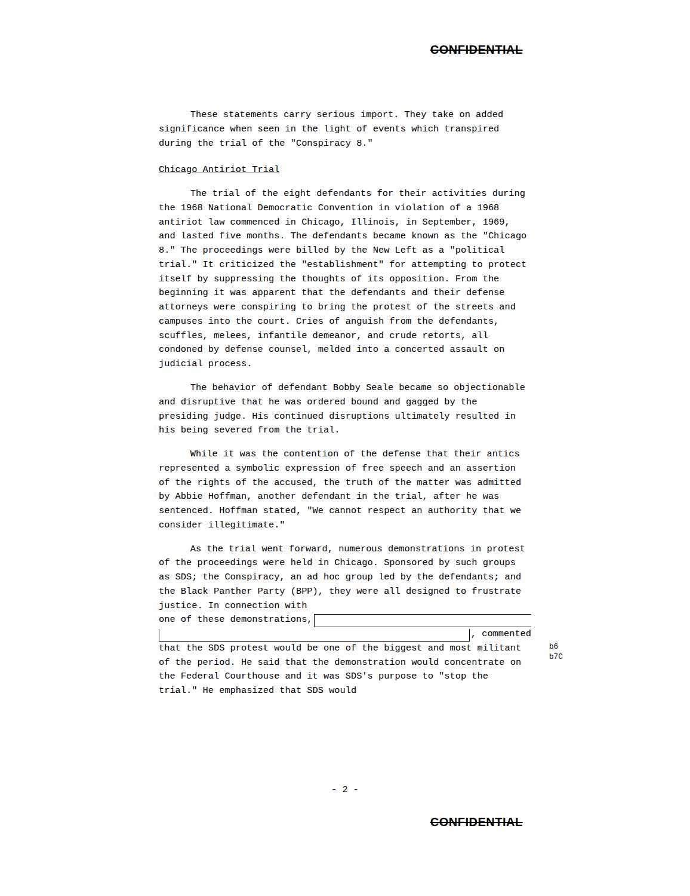CONFIDENTIAL
These statements carry serious import. They take on added significance when seen in the light of events which transpired during the trial of the "Conspiracy 8."
Chicago Antiriot Trial
The trial of the eight defendants for their activities during the 1968 National Democratic Convention in violation of a 1968 antiriot law commenced in Chicago, Illinois, in September, 1969, and lasted five months. The defendants became known as the "Chicago 8." The proceedings were billed by the New Left as a "political trial." It criticized the "establishment" for attempting to protect itself by suppressing the thoughts of its opposition. From the beginning it was apparent that the defendants and their defense attorneys were conspiring to bring the protest of the streets and campuses into the court. Cries of anguish from the defendants, scuffles, melees, infantile demeanor, and crude retorts, all condoned by defense counsel, melded into a concerted assault on judicial process.
The behavior of defendant Bobby Seale became so objectionable and disruptive that he was ordered bound and gagged by the presiding judge. His continued disruptions ultimately resulted in his being severed from the trial.
While it was the contention of the defense that their antics represented a symbolic expression of free speech and an assertion of the rights of the accused, the truth of the matter was admitted by Abbie Hoffman, another defendant in the trial, after he was sentenced. Hoffman stated, "We cannot respect an authority that we consider illegitimate."
As the trial went forward, numerous demonstrations in protest of the proceedings were held in Chicago. Sponsored by such groups as SDS; the Conspiracy, an ad hoc group led by the defendants; and the Black Panther Party (BPP), they were all designed to frustrate justice. In connection with
one of these demonstrations,
, commented
b6
b7C
that the SDS protest would be one of the biggest and most militant of the period. He said that the demonstration would concentrate on the Federal Courthouse and it was SDS's purpose to "stop the trial." He emphasized that SDS would
- 2 -
CONFIDENTIAL